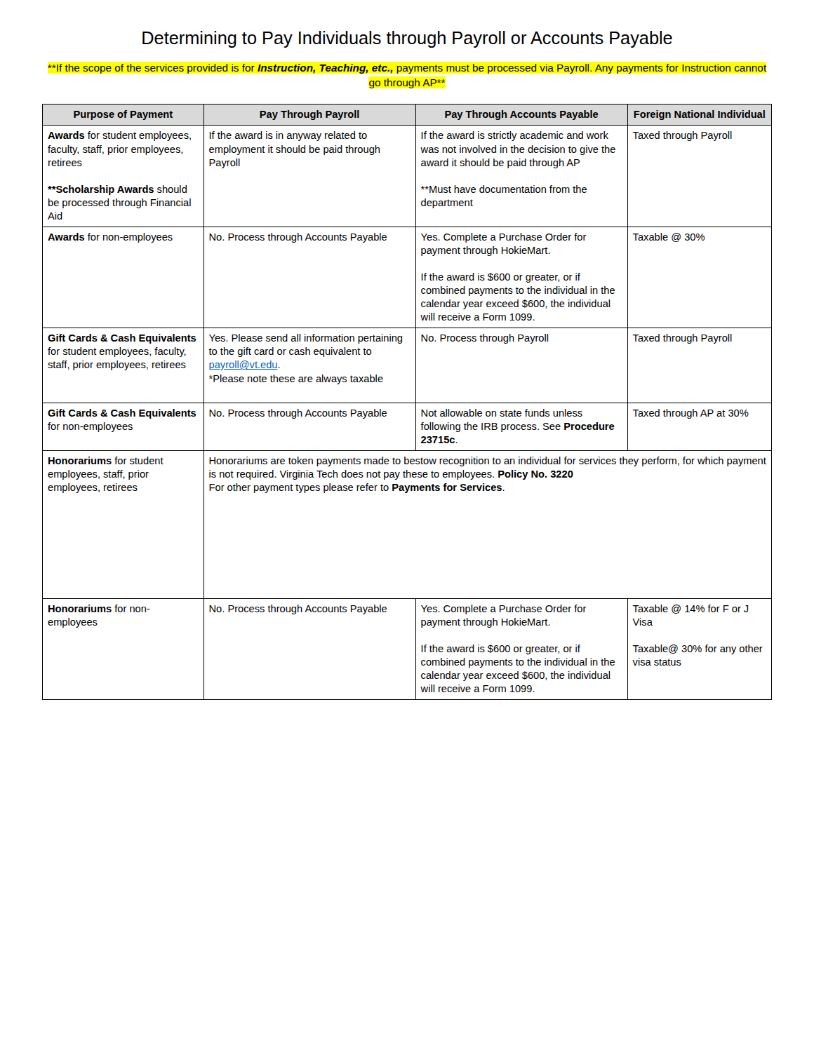Determining to Pay Individuals through Payroll or Accounts Payable
**If the scope of the services provided is for Instruction, Teaching, etc., payments must be processed via Payroll. Any payments for Instruction cannot go through AP**
| Purpose of Payment | Pay Through Payroll | Pay Through Accounts Payable | Foreign National Individual |
| --- | --- | --- | --- |
| Awards for student employees, faculty, staff, prior employees, retirees **Scholarship Awards should be processed through Financial Aid | If the award is in anyway related to employment it should be paid through Payroll | If the award is strictly academic and work was not involved in the decision to give the award it should be paid through AP **Must have documentation from the department | Taxed through Payroll |
| Awards for non-employees | No. Process through Accounts Payable | Yes. Complete a Purchase Order for payment through HokieMart. If the award is $600 or greater, or if combined payments to the individual in the calendar year exceed $600, the individual will receive a Form 1099. | Taxable @ 30% |
| Gift Cards & Cash Equivalents for student employees, faculty, staff, prior employees, retirees | Yes. Please send all information pertaining to the gift card or cash equivalent to payroll@vt.edu . *Please note these are always taxable | No. Process through Payroll | Taxed through Payroll |
| Gift Cards & Cash Equivalents for non-employees | No. Process through Accounts Payable | Not allowable on state funds unless following the IRB process. See Procedure 23715c . | Taxed through AP at 30% |
| Honorariums for student employees, staff, prior employees, retirees | Honorariums are token payments made to bestow recognition to an individual for services they perform, for which payment is not required. Virginia Tech does not pay these to employees. Policy No. 3220 For other payment types please refer to Payments for Services . |
| Honorariums for non-employees | No. Process through Accounts Payable | Yes. Complete a Purchase Order for payment through HokieMart. If the award is $600 or greater, or if combined payments to the individual in the calendar year exceed $600, the individual will receive a Form 1099. | Taxable @ 14% for F or J Visa Taxable@ 30% for any other visa status |